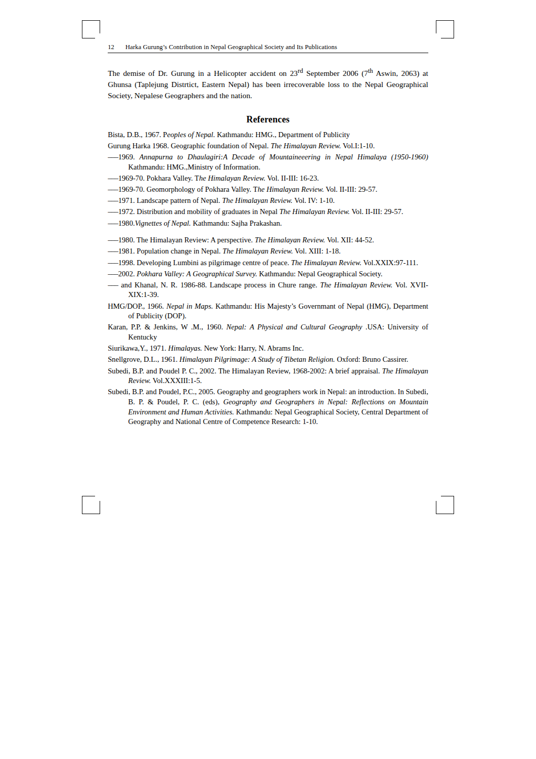12 Harka Gurung’s Contribution in Nepal Geographical Society and Its Publications
The demise of Dr. Gurung in a Helicopter accident on 23rd September 2006 (7th Aswin, 2063) at Ghunsa (Taplejung Distrtict, Eastern Nepal) has been irrecoverable loss to the Nepal Geographical Society, Nepalese Geographers and the nation.
References
Bista, D.B., 1967. Peoples of Nepal. Kathmandu: HMG., Department of Publicity
Gurung Harka 1968. Geographic foundation of Nepal. The Himalayan Review. Vol.I:1-10.
–––1969. Annapurna to Dhaulagiri:A Decade of Mountaineeering in Nepal Himalaya (1950-1960) Kathmandu: HMG.,Ministry of Information.
–––1969-70. Pokhara Valley. The Himalayan Review. Vol. II-III: 16-23.
–––1969-70. Geomorphology of Pokhara Valley. The Himalayan Review. Vol. II-III: 29-57.
–––1971. Landscape pattern of Nepal. The Himalayan Review. Vol. IV: 1-10.
–––1972. Distribution and mobility of graduates in Nepal The Himalayan Review. Vol. II-III: 29-57.
–––1980.Vignettes of Nepal. Kathmandu: Sajha Prakashan.
–––1980. The Himalayan Review: A perspective. The Himalayan Review. Vol. XII: 44-52.
–––1981. Population change in Nepal. The Himalayan Review. Vol. XIII: 1-18.
–––1998. Developing Lumbini as pilgrimage centre of peace. The Himalayan Review. Vol.XXIX:97-111.
–––2002. Pokhara Valley: A Geographical Survey. Kathmandu: Nepal Geographical Society.
––– and Khanal, N. R. 1986-88. Landscape process in Chure range. The Himalayan Review. Vol. XVII-XIX:1-39.
HMG/DOP., 1966. Nepal in Maps. Kathmandu: His Majesty’s Governmant of Nepal (HMG), Department of Publicity (DOP).
Karan, P.P. & Jenkins, W .M., 1960. Nepal: A Physical and Cultural Geography .USA: University of Kentucky
Siurikawa,Y., 1971. Himalayas. New York: Harry, N. Abrams Inc.
Snellgrove, D.L., 1961. Himalayan Pilgrimage: A Study of Tibetan Religion. Oxford: Bruno Cassirer.
Subedi, B.P. and Poudel P. C., 2002. The Himalayan Review, 1968-2002: A brief appraisal. The Himalayan Review. Vol.XXXIII:1-5.
Subedi, B.P. and Poudel, P.C., 2005. Geography and geographers work in Nepal: an introduction. In Subedi, B. P. & Poudel, P. C. (eds), Geography and Geographers in Nepal: Reflections on Mountain Environment and Human Activities. Kathmandu: Nepal Geographical Society, Central Department of Geography and National Centre of Competence Research: 1-10.